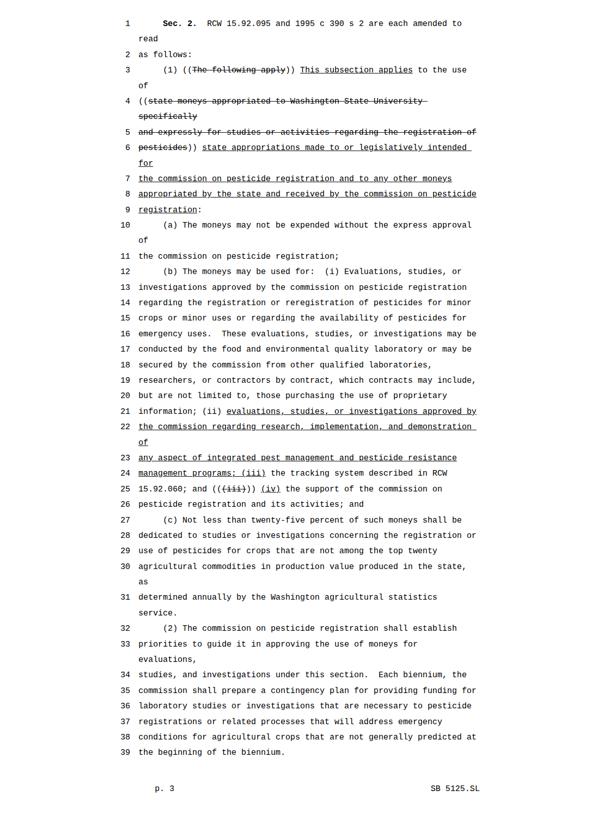Sec. 2. RCW 15.92.095 and 1995 c 390 s 2 are each amended to read
as follows:
(1) ((The following apply)) This subsection applies to the use of
((state moneys appropriated to Washington State University specifically
and expressly for studies or activities regarding the registration of
pesticides)) state appropriations made to or legislatively intended for
the commission on pesticide registration and to any other moneys
appropriated by the state and received by the commission on pesticide
registration:
(a) The moneys may not be expended without the express approval of
the commission on pesticide registration;
(b) The moneys may be used for: (i) Evaluations, studies, or
investigations approved by the commission on pesticide registration
regarding the registration or reregistration of pesticides for minor
crops or minor uses or regarding the availability of pesticides for
emergency uses. These evaluations, studies, or investigations may be
conducted by the food and environmental quality laboratory or may be
secured by the commission from other qualified laboratories,
researchers, or contractors by contract, which contracts may include,
but are not limited to, those purchasing the use of proprietary
information; (ii) evaluations, studies, or investigations approved by
the commission regarding research, implementation, and demonstration of
any aspect of integrated pest management and pesticide resistance
management programs; (iii) the tracking system described in RCW
15.92.060; and (((iii))) (iv) the support of the commission on
pesticide registration and its activities; and
(c) Not less than twenty-five percent of such moneys shall be
dedicated to studies or investigations concerning the registration or
use of pesticides for crops that are not among the top twenty
agricultural commodities in production value produced in the state, as
determined annually by the Washington agricultural statistics service.
(2) The commission on pesticide registration shall establish
priorities to guide it in approving the use of moneys for evaluations,
studies, and investigations under this section. Each biennium, the
commission shall prepare a contingency plan for providing funding for
laboratory studies or investigations that are necessary to pesticide
registrations or related processes that will address emergency
conditions for agricultural crops that are not generally predicted at
the beginning of the biennium.
p. 3 SB 5125.SL